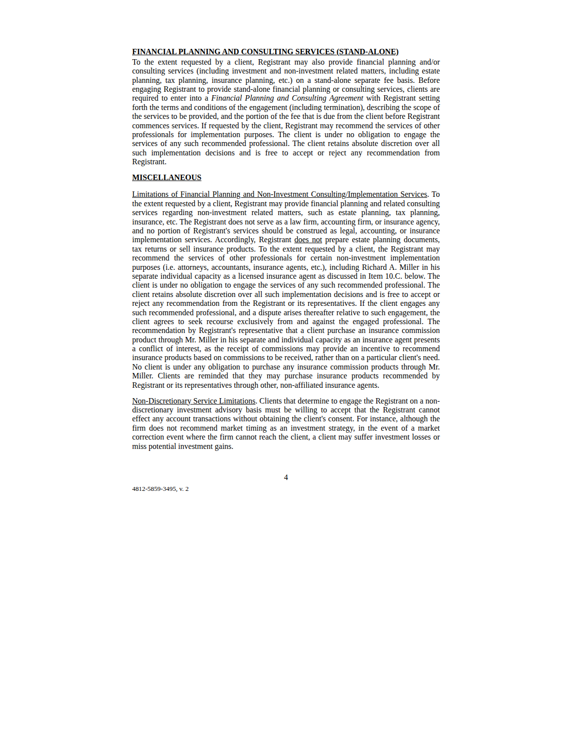FINANCIAL PLANNING AND CONSULTING SERVICES (STAND-ALONE)
To the extent requested by a client, Registrant may also provide financial planning and/or consulting services (including investment and non-investment related matters, including estate planning, tax planning, insurance planning, etc.) on a stand-alone separate fee basis. Before engaging Registrant to provide stand-alone financial planning or consulting services, clients are required to enter into a Financial Planning and Consulting Agreement with Registrant setting forth the terms and conditions of the engagement (including termination), describing the scope of the services to be provided, and the portion of the fee that is due from the client before Registrant commences services. If requested by the client, Registrant may recommend the services of other professionals for implementation purposes. The client is under no obligation to engage the services of any such recommended professional. The client retains absolute discretion over all such implementation decisions and is free to accept or reject any recommendation from Registrant.
MISCELLANEOUS
Limitations of Financial Planning and Non-Investment Consulting/Implementation Services. To the extent requested by a client, Registrant may provide financial planning and related consulting services regarding non-investment related matters, such as estate planning, tax planning, insurance, etc. The Registrant does not serve as a law firm, accounting firm, or insurance agency, and no portion of Registrant's services should be construed as legal, accounting, or insurance implementation services. Accordingly, Registrant does not prepare estate planning documents, tax returns or sell insurance products. To the extent requested by a client, the Registrant may recommend the services of other professionals for certain non-investment implementation purposes (i.e. attorneys, accountants, insurance agents, etc.), including Richard A. Miller in his separate individual capacity as a licensed insurance agent as discussed in Item 10.C. below. The client is under no obligation to engage the services of any such recommended professional. The client retains absolute discretion over all such implementation decisions and is free to accept or reject any recommendation from the Registrant or its representatives. If the client engages any such recommended professional, and a dispute arises thereafter relative to such engagement, the client agrees to seek recourse exclusively from and against the engaged professional. The recommendation by Registrant's representative that a client purchase an insurance commission product through Mr. Miller in his separate and individual capacity as an insurance agent presents a conflict of interest, as the receipt of commissions may provide an incentive to recommend insurance products based on commissions to be received, rather than on a particular client's need. No client is under any obligation to purchase any insurance commission products through Mr. Miller. Clients are reminded that they may purchase insurance products recommended by Registrant or its representatives through other, non-affiliated insurance agents.
Non-Discretionary Service Limitations. Clients that determine to engage the Registrant on a non-discretionary investment advisory basis must be willing to accept that the Registrant cannot effect any account transactions without obtaining the client's consent. For instance, although the firm does not recommend market timing as an investment strategy, in the event of a market correction event where the firm cannot reach the client, a client may suffer investment losses or miss potential investment gains.
4
4812-5859-3495, v. 2